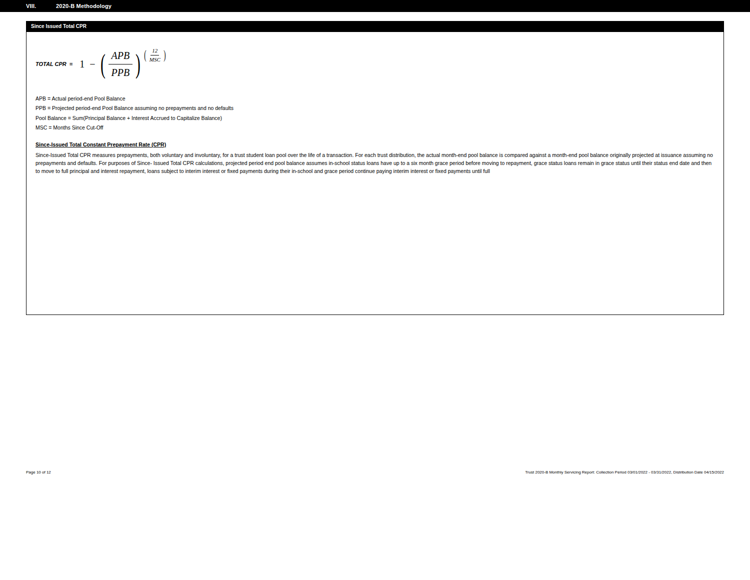VIII. 2020-B Methodology
Since Issued Total CPR
TOTAL CPR = 1 − ( APB PPB ) ( 12 MSC )
APB = Actual period-end Pool Balance
PPB = Projected period-end Pool Balance assuming no prepayments and no defaults
Pool Balance = Sum(Principal Balance + Interest Accrued to Capitalize Balance)
MSC = Months Since Cut-Off
Since-Issued Total Constant Prepayment Rate (CPR)
Since-Issued Total CPR measures prepayments, both voluntary and involuntary, for a trust student loan pool over the life of a transaction. For each trust distribution, the actual month-end pool balance is compared against a month-end pool balance originally projected at issuance assuming no prepayments and defaults. For purposes of Since- Issued Total CPR calculations, projected period end pool balance assumes in-school status loans have up to a six month grace period before moving to repayment, grace status loans remain in grace status until their status end date and then to move to full principal and interest repayment, loans subject to interim interest or fixed payments during their in-school and grace period continue paying interim interest or fixed payments until full
Page 10 of 12
Trust 2020-B Monthly Servicing Report: Collection Period 03/01/2022 - 03/31/2022, Distribution Date 04/15/2022